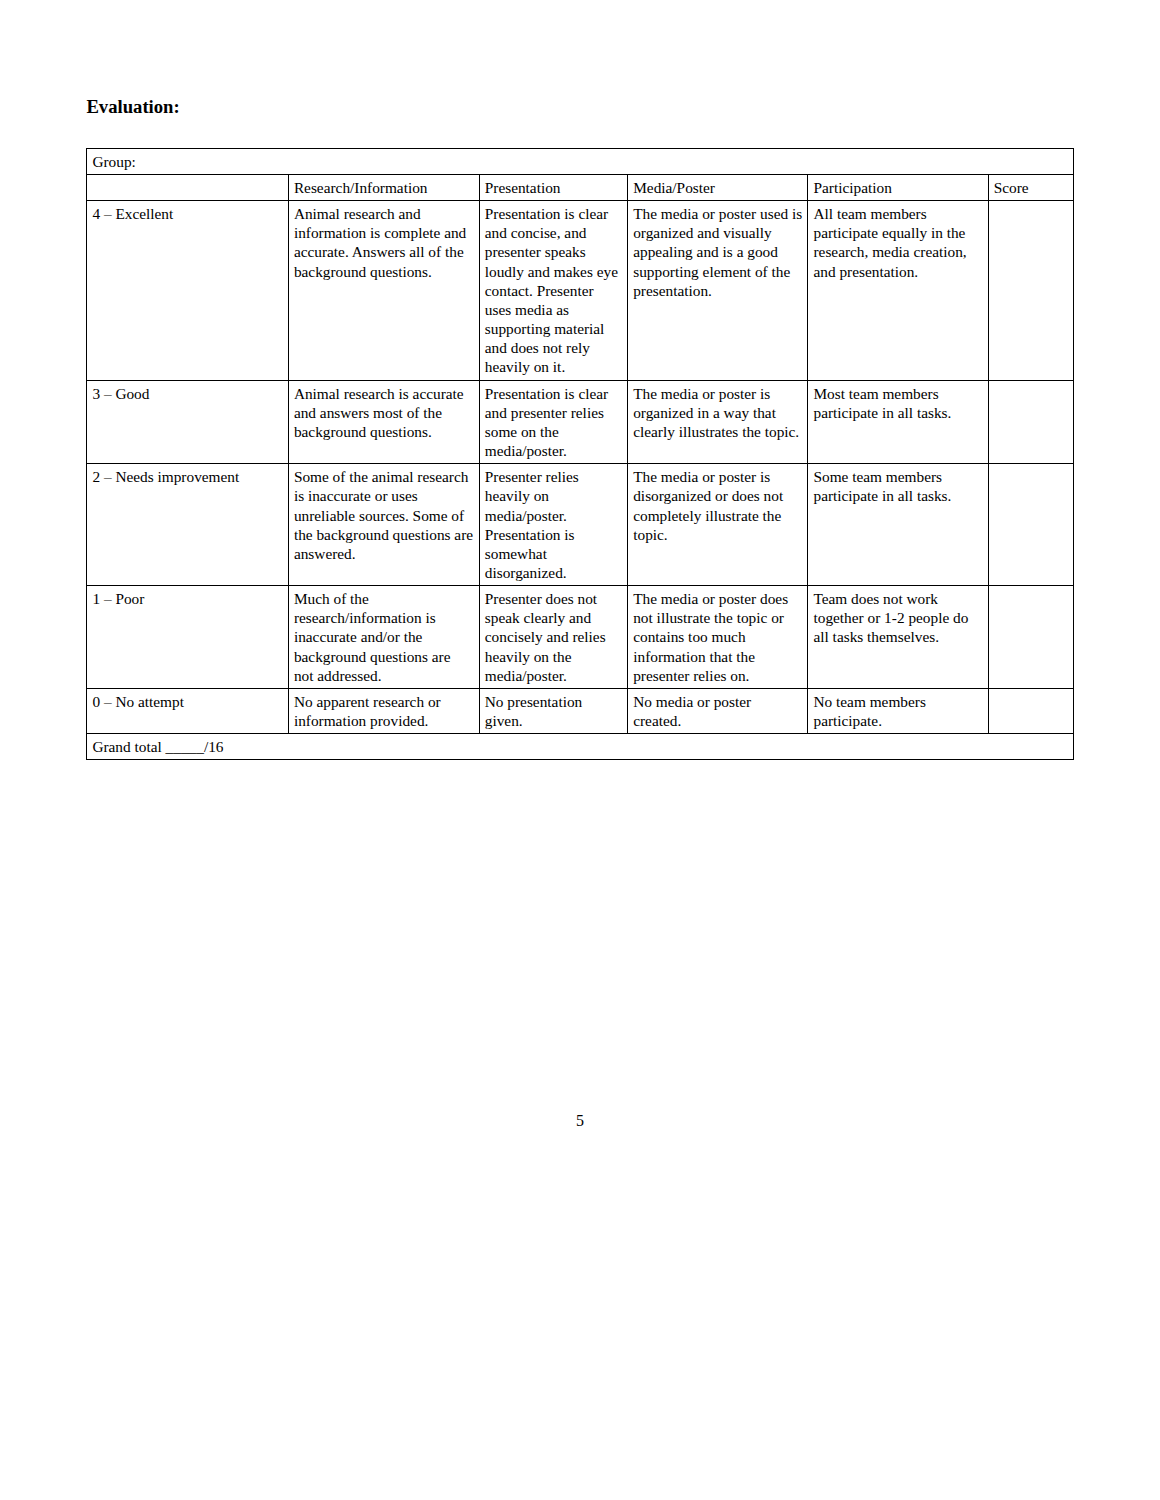Evaluation:
| Group: |
| | Research/Information | Presentation | Media/Poster | Participation | Score |
| 4 – Excellent | Animal research and information is complete and accurate. Answers all of the background questions. | Presentation is clear and concise, and presenter speaks loudly and makes eye contact. Presenter uses media as supporting material and does not rely heavily on it. | The media or poster used is organized and visually appealing and is a good supporting element of the presentation. | All team members participate equally in the research, media creation, and presentation. | |
| 3 – Good | Animal research is accurate and answers most of the background questions. | Presentation is clear and presenter relies some on the media/poster. | The media or poster is organized in a way that clearly illustrates the topic. | Most team members participate in all tasks. | |
| 2 – Needs improvement | Some of the animal research is inaccurate or uses unreliable sources. Some of the background questions are answered. | Presenter relies heavily on media/poster. Presentation is somewhat disorganized. | The media or poster is disorganized or does not completely illustrate the topic. | Some team members participate in all tasks. | |
| 1 – Poor | Much of the research/information is inaccurate and/or the background questions are not addressed. | Presenter does not speak clearly and concisely and relies heavily on the media/poster. | The media or poster does not illustrate the topic or contains too much information that the presenter relies on. | Team does not work together or 1-2 people do all tasks themselves. | |
| 0 – No attempt | No apparent research or information provided. | No presentation given. | No media or poster created. | No team members participate. | |
| Grand total _____/16 |
5